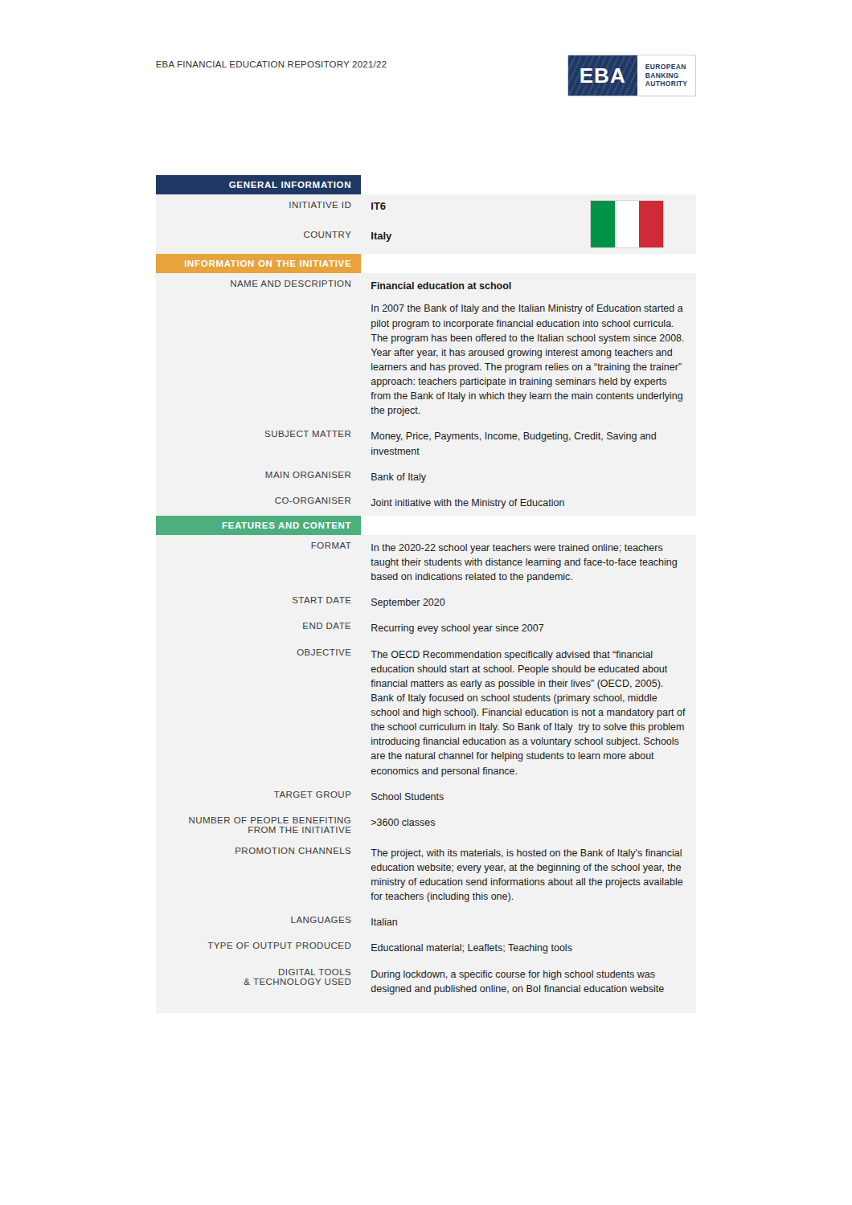EBA FINANCIAL EDUCATION REPOSITORY 2021/22
EBA
European
Banking
Authority
| General information | |
| Initiative ID | IT6 Italy |
| Country |
| Information on the initiative | |
| Name and description | Financial education at school In 2007 the Bank of Italy and the Italian Ministry of Education started a pilot program to incorporate financial education into school curricula. The program has been offered to the Italian school system since 2008. Year after year, it has aroused growing interest among teachers and learners and has proved. The program relies on a “training the trainer” approach: teachers participate in training seminars held by experts from the Bank of Italy in which they learn the main contents underlying the project. |
| Subject matter | Money, Price, Payments, Income, Budgeting, Credit, Saving and investment |
| Main organiser | Bank of Italy |
| Co-organiser | Joint initiative with the Ministry of Education |
| Features and content | |
| Format | In the 2020-22 school year teachers were trained online; teachers taught their students with distance learning and face-to-face teaching based on indications related to the pandemic. |
| Start date | September 2020 |
| End date | Recurring evey school year since 2007 |
| Objective | The OECD Recommendation specifically advised that “financial education should start at school. People should be educated about financial matters as early as possible in their lives” (OECD, 2005). Bank of Italy focused on school students (primary school, middle school and high school). Financial education is not a mandatory part of the school curriculum in Italy. So Bank of Italy try to solve this problem introducing financial education as a voluntary school subject. Schools are the natural channel for helping students to learn more about economics and personal finance. |
| Target group | School Students |
| Number of people benefiting from the initiative | >3600 classes |
| Promotion channels | The project, with its materials, is hosted on the Bank of Italy's financial education website; every year, at the beginning of the school year, the ministry of education send informations about all the projects available for teachers (including this one). |
| Languages | Italian |
| Type of output produced | Educational material; Leaflets; Teaching tools |
| Digital tools & technology used | During lockdown, a specific course for high school students was designed and published online, on BoI financial education website |